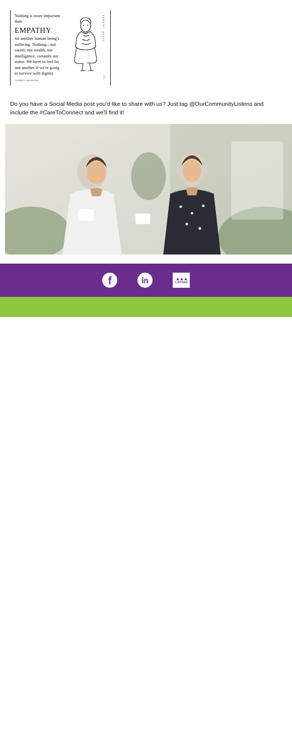Nothing is more important than EMPATHY for another human being's suffering. Nothing—not career, not wealth, not intelligence, certainly not status. We have to feel for one another if we're going to survive with dignity.
Audrey Hepburn
Empathy Quote OCL
Do you have a Social Media post you'd like to share with us? Just tag @OurCommunityListens and include the #CareToConnect and we'll find it!
▲▲▲ LISTENS